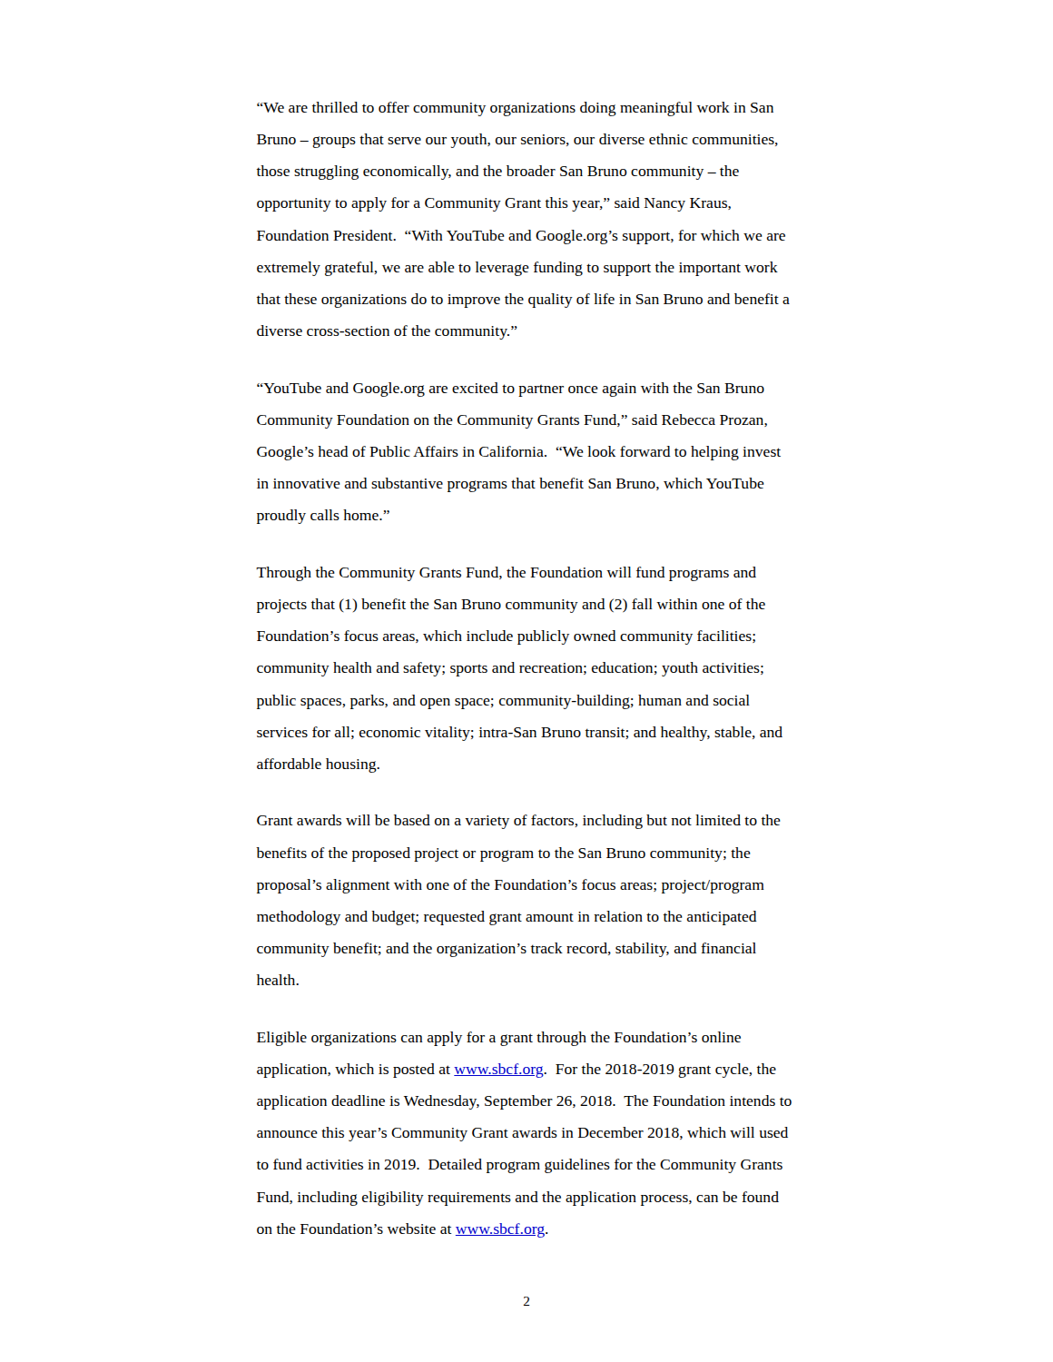“We are thrilled to offer community organizations doing meaningful work in San Bruno – groups that serve our youth, our seniors, our diverse ethnic communities, those struggling economically, and the broader San Bruno community – the opportunity to apply for a Community Grant this year,” said Nancy Kraus, Foundation President. “With YouTube and Google.org’s support, for which we are extremely grateful, we are able to leverage funding to support the important work that these organizations do to improve the quality of life in San Bruno and benefit a diverse cross-section of the community.”
“YouTube and Google.org are excited to partner once again with the San Bruno Community Foundation on the Community Grants Fund,” said Rebecca Prozan, Google’s head of Public Affairs in California. “We look forward to helping invest in innovative and substantive programs that benefit San Bruno, which YouTube proudly calls home.”
Through the Community Grants Fund, the Foundation will fund programs and projects that (1) benefit the San Bruno community and (2) fall within one of the Foundation’s focus areas, which include publicly owned community facilities; community health and safety; sports and recreation; education; youth activities; public spaces, parks, and open space; community-building; human and social services for all; economic vitality; intra-San Bruno transit; and healthy, stable, and affordable housing.
Grant awards will be based on a variety of factors, including but not limited to the benefits of the proposed project or program to the San Bruno community; the proposal’s alignment with one of the Foundation’s focus areas; project/program methodology and budget; requested grant amount in relation to the anticipated community benefit; and the organization’s track record, stability, and financial health.
Eligible organizations can apply for a grant through the Foundation’s online application, which is posted at www.sbcf.org. For the 2018-2019 grant cycle, the application deadline is Wednesday, September 26, 2018. The Foundation intends to announce this year’s Community Grant awards in December 2018, which will used to fund activities in 2019. Detailed program guidelines for the Community Grants Fund, including eligibility requirements and the application process, can be found on the Foundation’s website at www.sbcf.org.
2